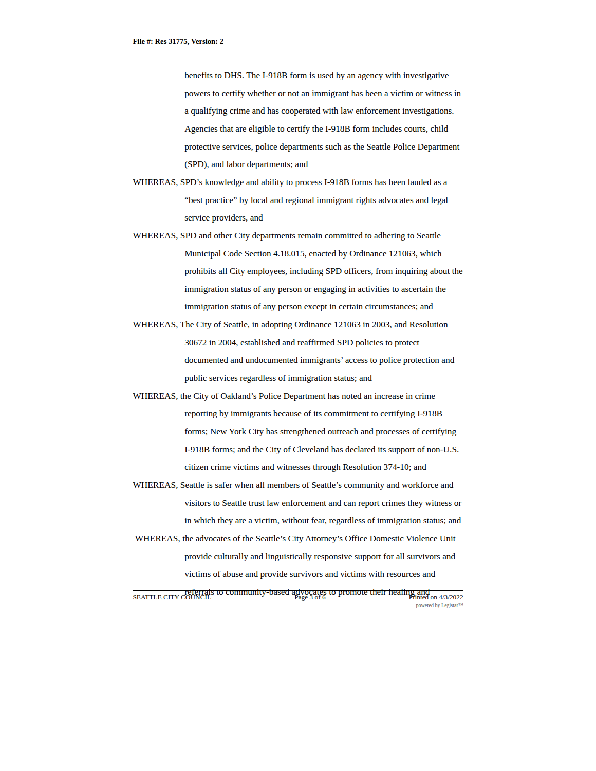File #: Res 31775, Version: 2
benefits to DHS. The I-918B form is used by an agency with investigative powers to certify whether or not an immigrant has been a victim or witness in a qualifying crime and has cooperated with law enforcement investigations. Agencies that are eligible to certify the I-918B form includes courts, child protective services, police departments such as the Seattle Police Department (SPD), and labor departments; and
WHEREAS, SPD’s knowledge and ability to process I-918B forms has been lauded as a “best practice” by local and regional immigrant rights advocates and legal service providers, and
WHEREAS, SPD and other City departments remain committed to adhering to Seattle Municipal Code Section 4.18.015, enacted by Ordinance 121063, which prohibits all City employees, including SPD officers, from inquiring about the immigration status of any person or engaging in activities to ascertain the immigration status of any person except in certain circumstances; and
WHEREAS, The City of Seattle, in adopting Ordinance 121063 in 2003, and Resolution 30672 in 2004, established and reaffirmed SPD policies to protect documented and undocumented immigrants’ access to police protection and public services regardless of immigration status; and
WHEREAS, the City of Oakland’s Police Department has noted an increase in crime reporting by immigrants because of its commitment to certifying I-918B forms; New York City has strengthened outreach and processes of certifying I-918B forms; and the City of Cleveland has declared its support of non-U.S. citizen crime victims and witnesses through Resolution 374-10; and
WHEREAS, Seattle is safer when all members of Seattle’s community and workforce and visitors to Seattle trust law enforcement and can report crimes they witness or in which they are a victim, without fear, regardless of immigration status; and
WHEREAS, the advocates of the Seattle’s City Attorney’s Office Domestic Violence Unit provide culturally and linguistically responsive support for all survivors and victims of abuse and provide survivors and victims with resources and referrals to community-based advocates to promote their healing and
SEATTLE CITY COUNCIL
Page 3 of 6
Printed on 4/3/2022 powered by Legistar™